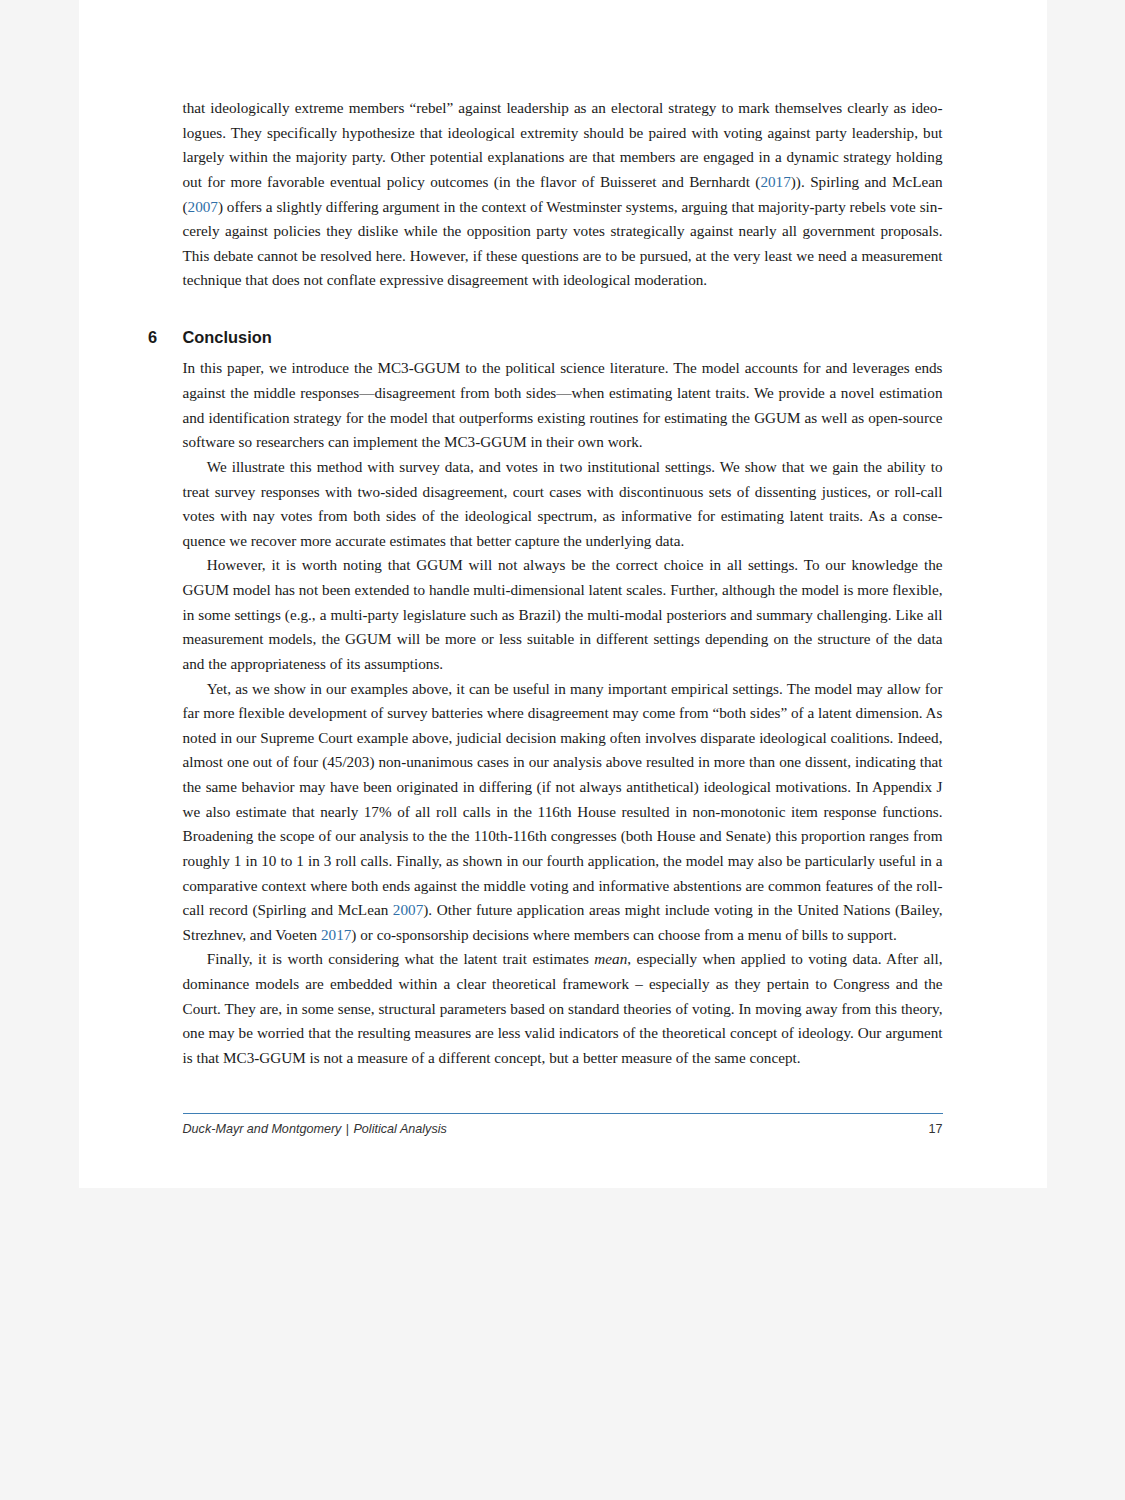that ideologically extreme members “rebel” against leadership as an electoral strategy to mark themselves clearly as ideologues. They specifically hypothesize that ideological extremity should be paired with voting against party leadership, but largely within the majority party. Other potential explanations are that members are engaged in a dynamic strategy holding out for more favorable eventual policy outcomes (in the flavor of Buisseret and Bernhardt (2017)). Spirling and McLean (2007) offers a slightly differing argument in the context of Westminster systems, arguing that majority-party rebels vote sincerely against policies they dislike while the opposition party votes strategically against nearly all government proposals. This debate cannot be resolved here. However, if these questions are to be pursued, at the very least we need a measurement technique that does not conflate expressive disagreement with ideological moderation.
6 Conclusion
In this paper, we introduce the MC3-GGUM to the political science literature. The model accounts for and leverages ends against the middle responses—disagreement from both sides—when estimating latent traits. We provide a novel estimation and identification strategy for the model that outperforms existing routines for estimating the GGUM as well as open-source software so researchers can implement the MC3-GGUM in their own work.
We illustrate this method with survey data, and votes in two institutional settings. We show that we gain the ability to treat survey responses with two-sided disagreement, court cases with discontinuous sets of dissenting justices, or roll-call votes with nay votes from both sides of the ideological spectrum, as informative for estimating latent traits. As a consequence we recover more accurate estimates that better capture the underlying data.
However, it is worth noting that GGUM will not always be the correct choice in all settings. To our knowledge the GGUM model has not been extended to handle multi-dimensional latent scales. Further, although the model is more flexible, in some settings (e.g., a multi-party legislature such as Brazil) the multi-modal posteriors and summary challenging. Like all measurement models, the GGUM will be more or less suitable in different settings depending on the structure of the data and the appropriateness of its assumptions.
Yet, as we show in our examples above, it can be useful in many important empirical settings. The model may allow for far more flexible development of survey batteries where disagreement may come from “both sides” of a latent dimension. As noted in our Supreme Court example above, judicial decision making often involves disparate ideological coalitions. Indeed, almost one out of four (45/203) non-unanimous cases in our analysis above resulted in more than one dissent, indicating that the same behavior may have been originated in differing (if not always antithetical) ideological motivations. In Appendix J we also estimate that nearly 17% of all roll calls in the 116th House resulted in non-monotonic item response functions. Broadening the scope of our analysis to the the 110th-116th congresses (both House and Senate) this proportion ranges from roughly 1 in 10 to 1 in 3 roll calls. Finally, as shown in our fourth application, the model may also be particularly useful in a comparative context where both ends against the middle voting and informative abstentions are common features of the roll-call record (Spirling and McLean 2007). Other future application areas might include voting in the United Nations (Bailey, Strezhnev, and Voeten 2017) or co-sponsorship decisions where members can choose from a menu of bills to support.
Finally, it is worth considering what the latent trait estimates mean, especially when applied to voting data. After all, dominance models are embedded within a clear theoretical framework – especially as they pertain to Congress and the Court. They are, in some sense, structural parameters based on standard theories of voting. In moving away from this theory, one may be worried that the resulting measures are less valid indicators of the theoretical concept of ideology. Our argument is that MC3-GGUM is not a measure of a different concept, but a better measure of the same concept.
Duck-Mayr and Montgomery|Political Analysis 17